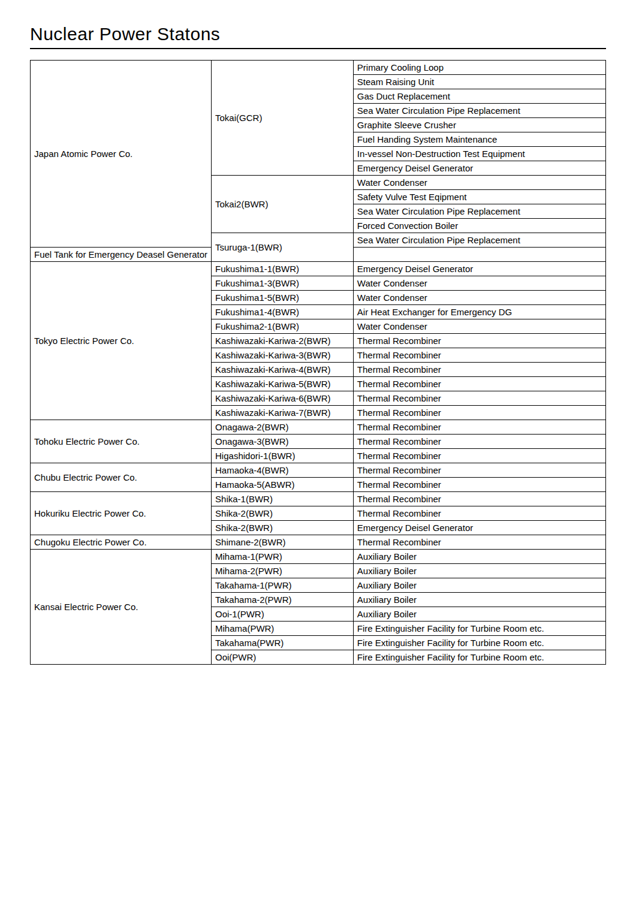Nuclear Power Statons
| Japan Atomic Power Co. | Tokai(GCR) | Primary Cooling Loop |
| Steam Raising Unit |
| Gas Duct Replacement |
| Sea Water Circulation Pipe Replacement |
| Graphite Sleeve Crusher |
| Fuel Handing System Maintenance |
| In-vessel Non-Destruction Test Equipment |
| Emergency Deisel Generator |
| Tokai2(BWR) | Water Condenser |
| Safety Vulve Test Eqipment |
| Sea Water Circulation Pipe Replacement |
| Forced Convection Boiler |
| Tsuruga-1(BWR) | Sea Water Circulation Pipe Replacement |
| Fuel Tank for Emergency Deasel Generator |
| Tokyo Electric Power Co. | Fukushima1-1(BWR) | Emergency Deisel Generator |
| Fukushima1-3(BWR) | Water Condenser |
| Fukushima1-5(BWR) | Water Condenser |
| Fukushima1-4(BWR) | Air Heat Exchanger for Emergency DG |
| Fukushima2-1(BWR) | Water Condenser |
| Kashiwazaki-Kariwa-2(BWR) | Thermal Recombiner |
| Kashiwazaki-Kariwa-3(BWR) | Thermal Recombiner |
| Kashiwazaki-Kariwa-4(BWR) | Thermal Recombiner |
| Kashiwazaki-Kariwa-5(BWR) | Thermal Recombiner |
| Kashiwazaki-Kariwa-6(BWR) | Thermal Recombiner |
| Kashiwazaki-Kariwa-7(BWR) | Thermal Recombiner |
| Tohoku Electric Power Co. | Onagawa-2(BWR) | Thermal Recombiner |
| Onagawa-3(BWR) | Thermal Recombiner |
| Higashidori-1(BWR) | Thermal Recombiner |
| Chubu Electric Power Co. | Hamaoka-4(BWR) | Thermal Recombiner |
| Hamaoka-5(ABWR) | Thermal Recombiner |
| Hokuriku Electric Power Co. | Shika-1(BWR) | Thermal Recombiner |
| Shika-2(BWR) | Thermal Recombiner |
| Shika-2(BWR) | Emergency Deisel Generator |
| Chugoku Electric Power Co. | Shimane-2(BWR) | Thermal Recombiner |
| Kansai Electric Power Co. | Mihama-1(PWR) | Auxiliary Boiler |
| Mihama-2(PWR) | Auxiliary Boiler |
| Takahama-1(PWR) | Auxiliary Boiler |
| Takahama-2(PWR) | Auxiliary Boiler |
| Ooi-1(PWR) | Auxiliary Boiler |
| Mihama(PWR) | Fire Extinguisher Facility for Turbine Room etc. |
| Takahama(PWR) | Fire Extinguisher Facility for Turbine Room etc. |
| Ooi(PWR) | Fire Extinguisher Facility for Turbine Room etc. |